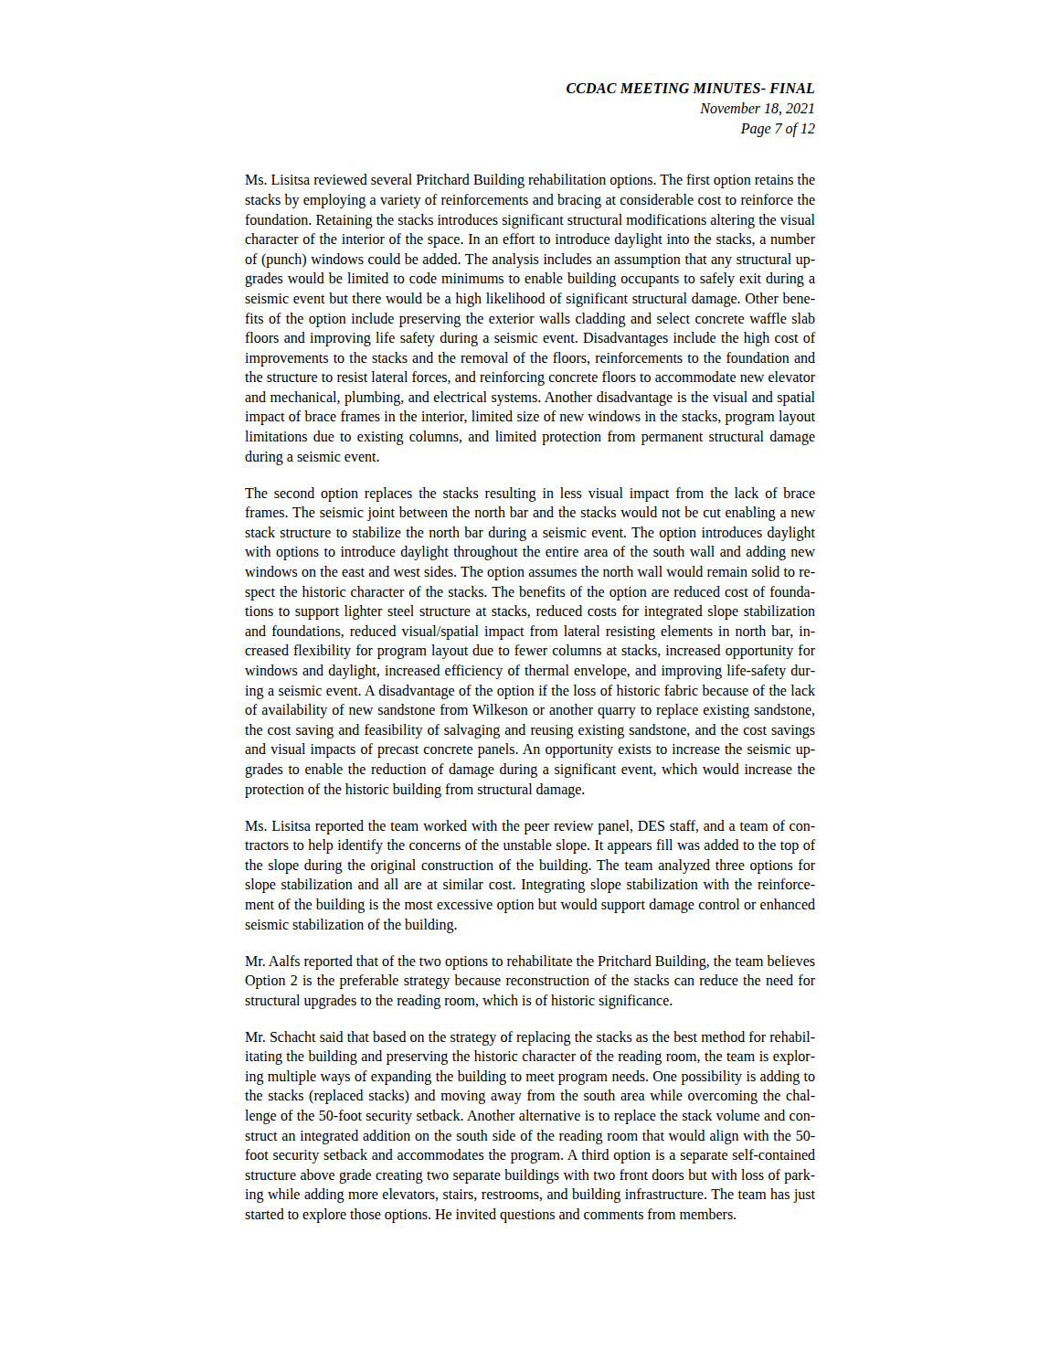CCDAC MEETING MINUTES- FINAL November 18, 2021 Page 7 of 12
Ms. Lisitsa reviewed several Pritchard Building rehabilitation options. The first option retains the stacks by employing a variety of reinforcements and bracing at considerable cost to reinforce the foundation. Retaining the stacks introduces significant structural modifications altering the visual character of the interior of the space. In an effort to introduce daylight into the stacks, a number of (punch) windows could be added. The analysis includes an assumption that any structural upgrades would be limited to code minimums to enable building occupants to safely exit during a seismic event but there would be a high likelihood of significant structural damage. Other benefits of the option include preserving the exterior walls cladding and select concrete waffle slab floors and improving life safety during a seismic event. Disadvantages include the high cost of improvements to the stacks and the removal of the floors, reinforcements to the foundation and the structure to resist lateral forces, and reinforcing concrete floors to accommodate new elevator and mechanical, plumbing, and electrical systems. Another disadvantage is the visual and spatial impact of brace frames in the interior, limited size of new windows in the stacks, program layout limitations due to existing columns, and limited protection from permanent structural damage during a seismic event.
The second option replaces the stacks resulting in less visual impact from the lack of brace frames. The seismic joint between the north bar and the stacks would not be cut enabling a new stack structure to stabilize the north bar during a seismic event. The option introduces daylight with options to introduce daylight throughout the entire area of the south wall and adding new windows on the east and west sides. The option assumes the north wall would remain solid to respect the historic character of the stacks. The benefits of the option are reduced cost of foundations to support lighter steel structure at stacks, reduced costs for integrated slope stabilization and foundations, reduced visual/spatial impact from lateral resisting elements in north bar, increased flexibility for program layout due to fewer columns at stacks, increased opportunity for windows and daylight, increased efficiency of thermal envelope, and improving life-safety during a seismic event. A disadvantage of the option if the loss of historic fabric because of the lack of availability of new sandstone from Wilkeson or another quarry to replace existing sandstone, the cost saving and feasibility of salvaging and reusing existing sandstone, and the cost savings and visual impacts of precast concrete panels. An opportunity exists to increase the seismic upgrades to enable the reduction of damage during a significant event, which would increase the protection of the historic building from structural damage.
Ms. Lisitsa reported the team worked with the peer review panel, DES staff, and a team of contractors to help identify the concerns of the unstable slope. It appears fill was added to the top of the slope during the original construction of the building. The team analyzed three options for slope stabilization and all are at similar cost. Integrating slope stabilization with the reinforcement of the building is the most excessive option but would support damage control or enhanced seismic stabilization of the building.
Mr. Aalfs reported that of the two options to rehabilitate the Pritchard Building, the team believes Option 2 is the preferable strategy because reconstruction of the stacks can reduce the need for structural upgrades to the reading room, which is of historic significance.
Mr. Schacht said that based on the strategy of replacing the stacks as the best method for rehabilitating the building and preserving the historic character of the reading room, the team is exploring multiple ways of expanding the building to meet program needs. One possibility is adding to the stacks (replaced stacks) and moving away from the south area while overcoming the challenge of the 50-foot security setback. Another alternative is to replace the stack volume and construct an integrated addition on the south side of the reading room that would align with the 50-foot security setback and accommodates the program. A third option is a separate self-contained structure above grade creating two separate buildings with two front doors but with loss of parking while adding more elevators, stairs, restrooms, and building infrastructure. The team has just started to explore those options. He invited questions and comments from members.